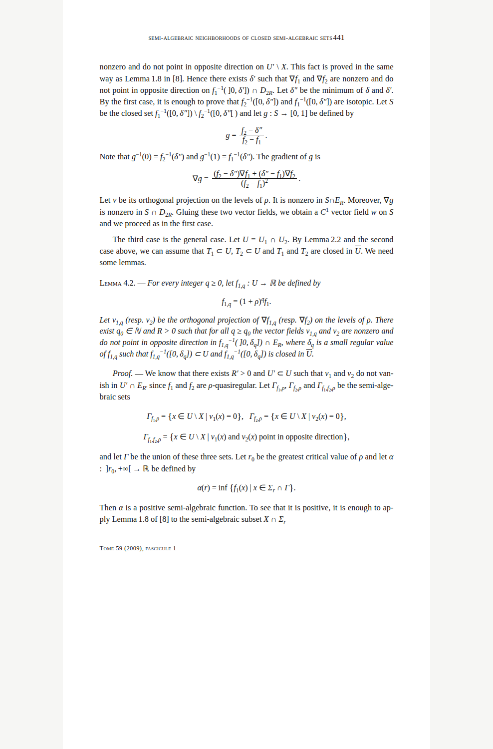semi-algebraic neighborhoods of closed semi-algebraic sets 441
nonzero and do not point in opposite direction on U′ \ X. This fact is proved in the same way as Lemma 1.8 in [8]. Hence there exists δ′ such that ∇f1 and ∇f2 are nonzero and do not point in opposite direction on f1−1( ]0, δ′]) ∩ D2R. Let δ″ be the minimum of δ and δ′. By the first case, it is enough to prove that f2−1([0, δ″]) and f1−1([0, δ″]) are isotopic. Let S be the closed set f1−1([0, δ″]) \ f2−1([0, δ″[ ) and let g : S → [0, 1] be defined by
g = f2 − δ″f2 − f1.
Note that g−1(0) = f2−1(δ″) and g−1(1) = f1−1(δ″). The gradient of g is
∇g = (f2 − δ″)∇f1 + (δ″ − f1)∇f2(f2 − f1)2.
Let v be its orthogonal projection on the levels of ρ. It is nonzero in S∩ER. Moreover, ∇g is nonzero in S ∩ D2R. Gluing these two vector fields, we obtain a C1 vector field w on S and we proceed as in the first case.
The third case is the general case. Let U = U1 ∩ U2. By Lemma 2.2 and the second case above, we can assume that T1 ⊂ U, T2 ⊂ U and T1 and T2 are closed in U. We need some lemmas.
Lemma 4.2. — For every integer q ≥ 0, let f1,q : U → ℝ be defined by
f1,q = (1 + ρ)qf1.
Let v1,q (resp. v2) be the orthogonal projection of ∇f1,q (resp. ∇f2) on the levels of ρ. There exist q0 ∈ ℕ and R > 0 such that for all q ≥ q0 the vector fields v1,q and v2 are nonzero and do not point in opposite direction in f1,q−1( ]0, δq]) ∩ ER, where δq is a small regular value of f1,q such that f1,q−1([0, δq]) ⊂ U and f1,q−1([0, δq]) is closed in U.
Proof. — We know that there exists R′ > 0 and U′ ⊂ U such that v1 and v2 do not vanish in U′ ∩ ER′ since f1 and f2 are ρ-quasiregular. Let Γf1,ρ, Γf2,ρ and Γf1,f2,ρ be the semi-algebraic sets
Γf1,ρ = {x ∈ U \ X | v1(x) = 0}, Γf2,ρ = {x ∈ U \ X | v2(x) = 0},
Γf1,f2,ρ = {x ∈ U \ X | v1(x) and v2(x) point in opposite direction},
and let Γ be the union of these three sets. Let r0 be the greatest critical value of ρ and let α :  ]r0, +∞[ → ℝ be defined by
α(r) = inf {f1(x) | x ∈ Σr ∩ Γ}.
Then α is a positive semi-algebraic function. To see that it is positive, it is enough to apply Lemma 1.8 of [8] to the semi-algebraic subset X ∩ Σr
Tome 59 (2009), fascicule 1